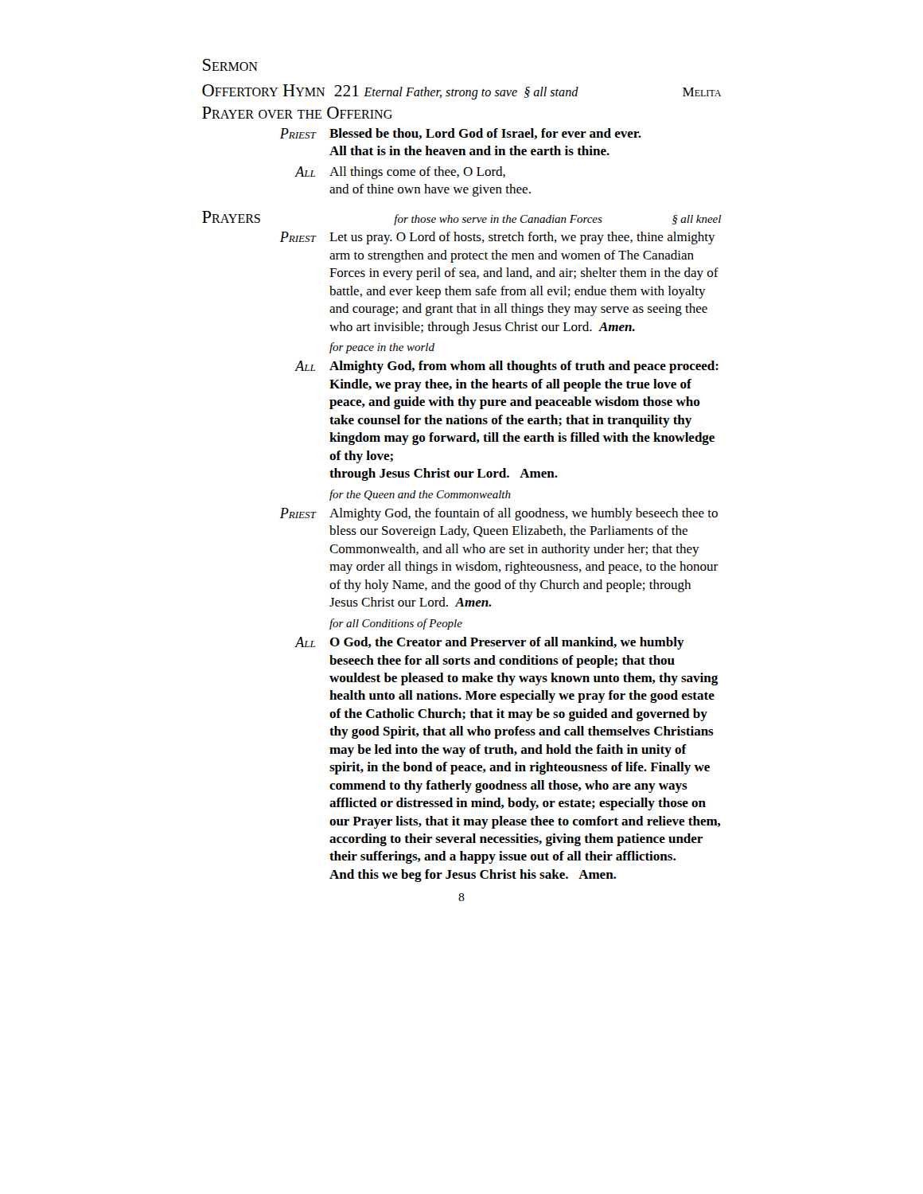Sermon
Offertory Hymn 221 Eternal Father, strong to save § all stand
Melita
Prayer over the Offering
Priest
Blessed be thou, Lord God of Israel, for ever and ever.
All that is in the heaven and in the earth is thine.
All
All things come of thee, O Lord,
and of thine own have we given thee.
Prayers
for those who serve in the Canadian Forces
§ all kneel
Priest
Let us pray. O Lord of hosts, stretch forth, we pray thee, thine almighty arm to strengthen and protect the men and women of The Canadian Forces in every peril of sea, and land, and air; shelter them in the day of battle, and ever keep them safe from all evil; endue them with loyalty and courage; and grant that in all things they may serve as seeing thee who art invisible; through Jesus Christ our Lord. Amen.
for peace in the world
All
Almighty God, from whom all thoughts of truth and peace proceed: Kindle, we pray thee, in the hearts of all people the true love of peace, and guide with thy pure and peaceable wisdom those who take counsel for the nations of the earth; that in tranquility thy kingdom may go forward, till the earth is filled with the knowledge of thy love;
through Jesus Christ our Lord. Amen.
for the Queen and the Commonwealth
Priest
Almighty God, the fountain of all goodness, we humbly beseech thee to bless our Sovereign Lady, Queen Elizabeth, the Parliaments of the Commonwealth, and all who are set in authority under her; that they may order all things in wisdom, righteousness, and peace, to the honour of thy holy Name, and the good of thy Church and people; through Jesus Christ our Lord. Amen.
for all Conditions of People
All
O God, the Creator and Preserver of all mankind, we humbly beseech thee for all sorts and conditions of people; that thou wouldest be pleased to make thy ways known unto them, thy saving health unto all nations. More especially we pray for the good estate of the Catholic Church; that it may be so guided and governed by thy good Spirit, that all who profess and call themselves Christians may be led into the way of truth, and hold the faith in unity of spirit, in the bond of peace, and in righteousness of life. Finally we commend to thy fatherly goodness all those, who are any ways afflicted or distressed in mind, body, or estate; especially those on our Prayer lists, that it may please thee to comfort and relieve them, according to their several necessities, giving them patience under their sufferings, and a happy issue out of all their afflictions.
And this we beg for Jesus Christ his sake. Amen.
8